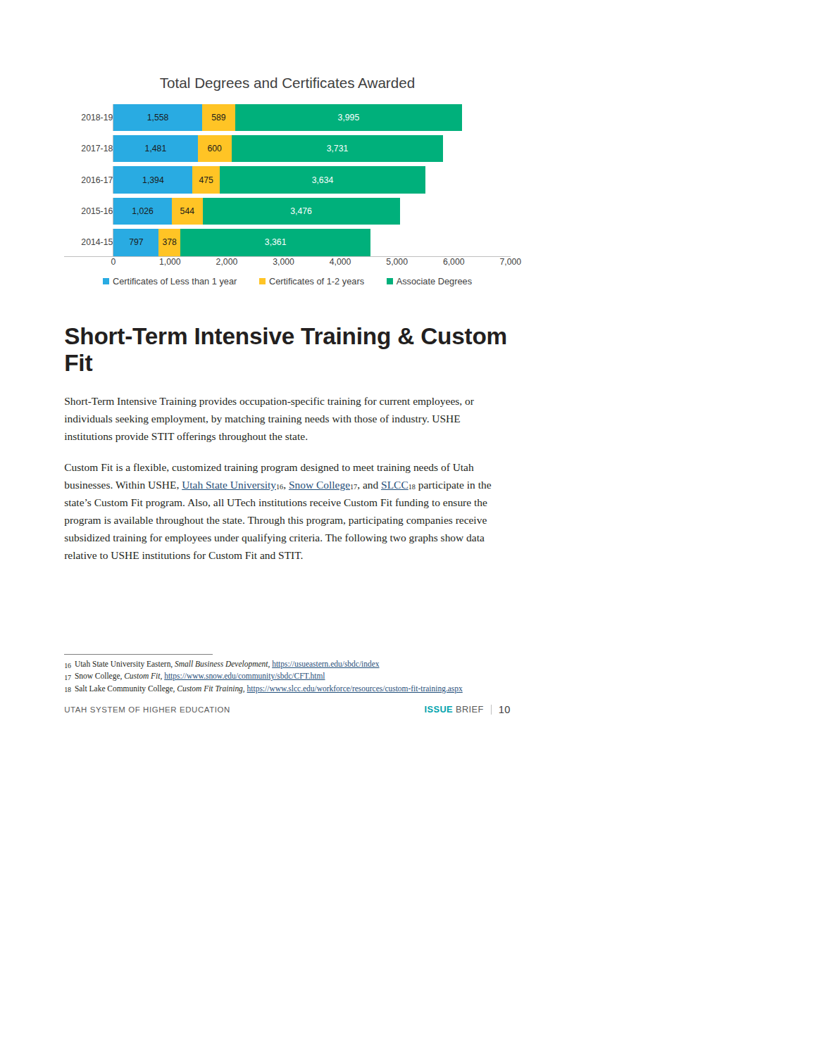Total Degrees and Certificates Awarded
| 2018-19 | 1,558 589 3,995 |
| 2017-18 | 1,481 600 3,731 |
| 2016-17 | 1,394 475 3,634 |
| 2015-16 | 1,026 544 3,476 |
| 2014-15 | 797 378 3,361 |
| | 0 1,000 2,000 3,000 4,000 5,000 6,000 7,000 |
Certificates of Less than 1 year Certificates of 1-2 years Associate Degrees
Short-Term Intensive Training & Custom Fit
Short-Term Intensive Training provides occupation-specific training for current employees, or individuals seeking employment, by matching training needs with those of industry. USHE institutions provide STIT offerings throughout the state.
Custom Fit is a flexible, customized training program designed to meet training needs of Utah businesses. Within USHE, Utah State University16, Snow College17, and SLCC18 participate in the state’s Custom Fit program. Also, all UTech institutions receive Custom Fit funding to ensure the program is available throughout the state. Through this program, participating companies receive subsidized training for employees under qualifying criteria. The following two graphs show data relative to USHE institutions for Custom Fit and STIT.
16 Utah State University Eastern, Small Business Development, https://usueastern.edu/sbdc/index
17 Snow College, Custom Fit, https://www.snow.edu/community/sbdc/CFT.html
18 Salt Lake Community College, Custom Fit Training, https://www.slcc.edu/workforce/resources/custom-fit-training.aspx
UTAH SYSTEM OF HIGHER EDUCATION
ISSUE BRIEF 10